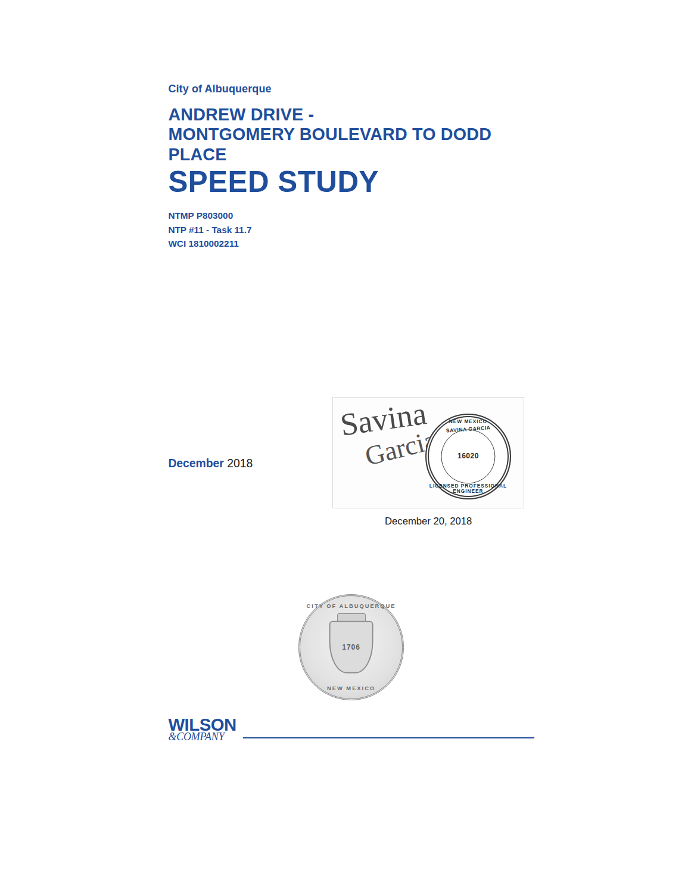City of Albuquerque
ANDREW DRIVE - MONTGOMERY BOULEVARD TO DODD PLACE SPEED STUDY
NTMP P803000
NTP #11 - Task 11.7
WCI 1810002211
December 2018
Savina Garcia
NEW MEXICO
LICENSED PROFESSIONAL ENGINEER
SAVINA GARCIA
16020
December 20, 2018
CITY OF ALBUQUERQUE
1706
NEW MEXICO
WILSON
&COMPANY